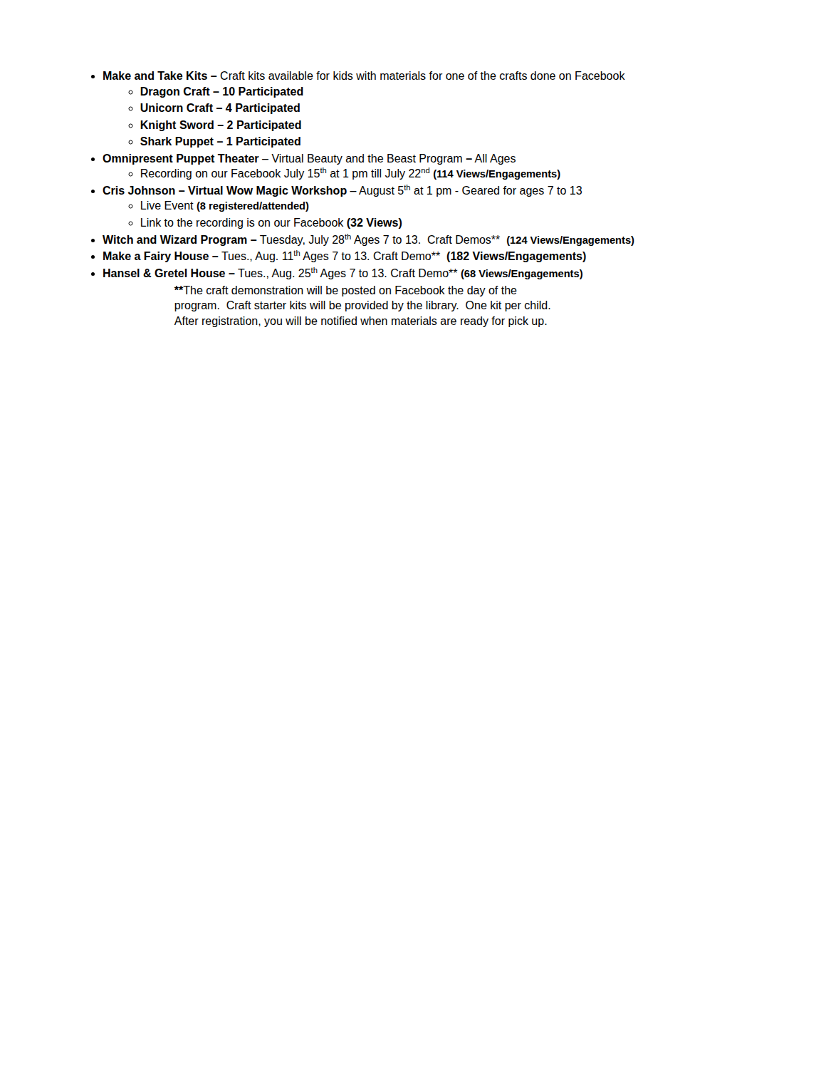Make and Take Kits – Craft kits available for kids with materials for one of the crafts done on Facebook
Dragon Craft – 10 Participated
Unicorn Craft – 4 Participated
Knight Sword – 2 Participated
Shark Puppet – 1 Participated
Omnipresent Puppet Theater – Virtual Beauty and the Beast Program – All Ages
Recording on our Facebook July 15th at 1 pm till July 22nd (114 Views/Engagements)
Cris Johnson – Virtual Wow Magic Workshop – August 5th at 1 pm - Geared for ages 7 to 13
Live Event (8 registered/attended)
Link to the recording is on our Facebook (32 Views)
Witch and Wizard Program – Tuesday, July 28th Ages 7 to 13. Craft Demos** (124 Views/Engagements)
Make a Fairy House – Tues., Aug. 11th Ages 7 to 13. Craft Demo** (182 Views/Engagements)
Hansel & Gretel House – Tues., Aug. 25th Ages 7 to 13. Craft Demo** (68 Views/Engagements)
**The craft demonstration will be posted on Facebook the day of the program. Craft starter kits will be provided by the library. One kit per child. After registration, you will be notified when materials are ready for pick up.